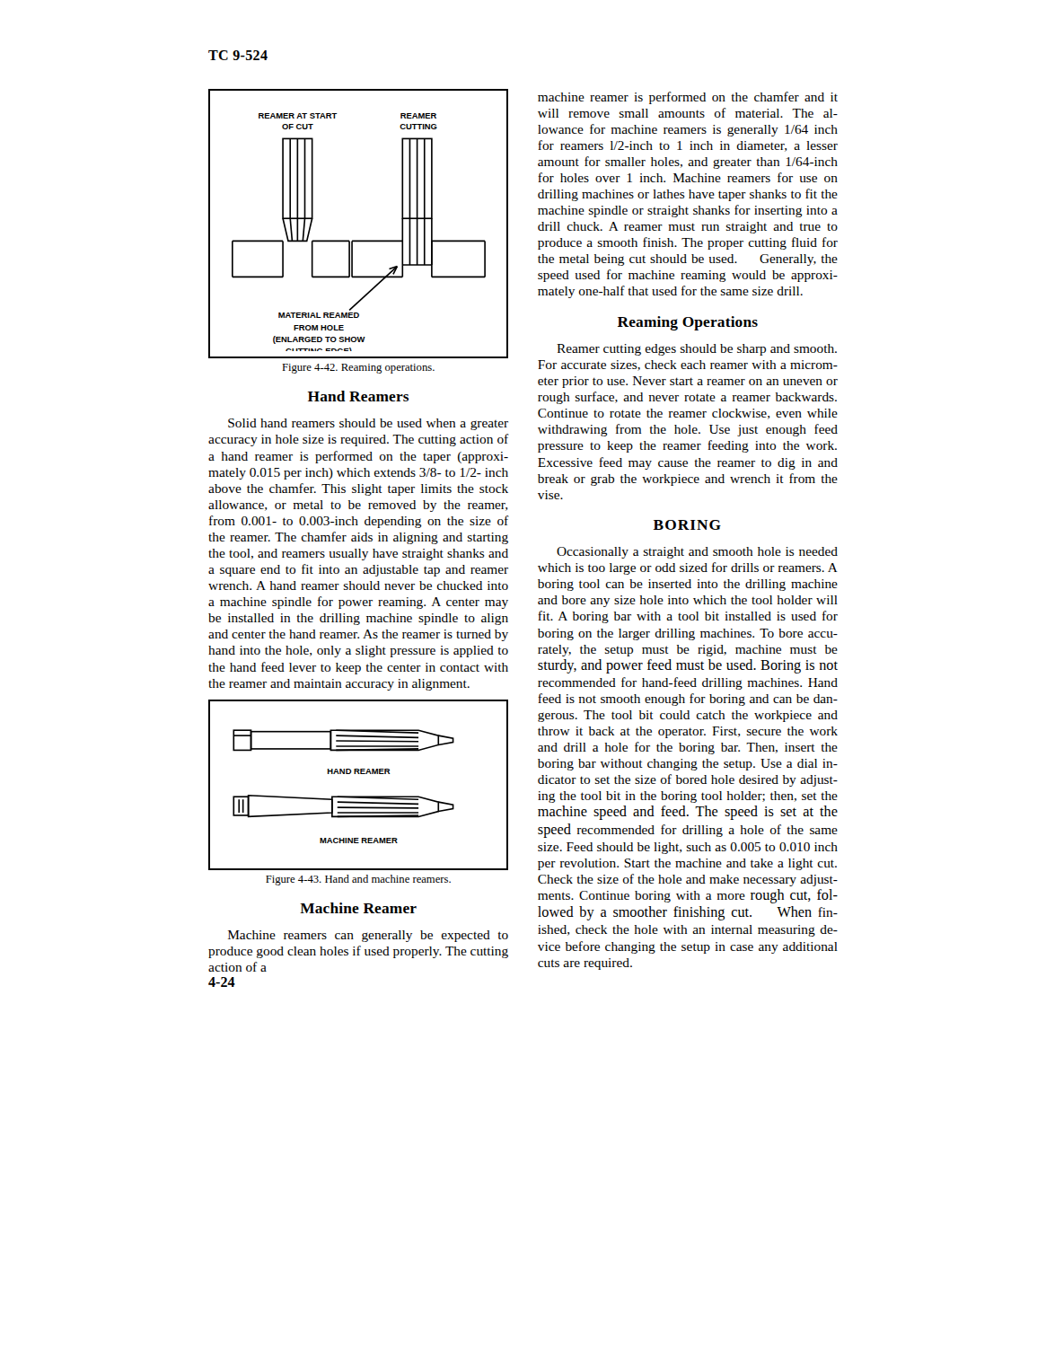TC 9-524
REAMER AT START OF CUT REAMER CUTTING MATERIAL REAMED FROM HOLE (ENLARGED TO SHOW CUTTING EDGE)
Figure 4-42. Reaming operations.
Hand Reamers
Solid hand reamers should be used when a greater accuracy in hole size is required. The cutting action of a hand reamer is performed on the taper (approximately 0.015 per inch) which extends 3/8- to 1/2- inch above the chamfer. This slight taper limits the stock allowance, or metal to be removed by the reamer, from 0.001- to 0.003-inch depending on the size of the reamer. The chamfer aids in aligning and starting the tool, and reamers usually have straight shanks and a square end to fit into an adjustable tap and reamer wrench. A hand reamer should never be chucked into a machine spindle for power reaming. A center may be installed in the drilling machine spindle to align and center the hand reamer. As the reamer is turned by hand into the hole, only a slight pressure is applied to the hand feed lever to keep the center in contact with the reamer and maintain accuracy in alignment.
HAND REAMER MACHINE REAMER
Figure 4-43. Hand and machine reamers.
Machine Reamer
Machine reamers can generally be expected to produce good clean holes if used properly. The cutting action of a
machine reamer is performed on the chamfer and it will remove small amounts of material. The allowance for machine reamers is generally 1/64 inch for reamers l/2-inch to 1 inch in diameter, a lesser amount for smaller holes, and greater than 1/64-inch for holes over 1 inch. Machine reamers for use on drilling machines or lathes have taper shanks to fit the machine spindle or straight shanks for inserting into a drill chuck. A reamer must run straight and true to produce a smooth finish. The proper cutting fluid for the metal being cut should be used. Generally, the speed used for machine reaming would be approximately one-half that used for the same size drill.
Reaming Operations
Reamer cutting edges should be sharp and smooth. For accurate sizes, check each reamer with a micrometer prior to use. Never start a reamer on an uneven or rough surface, and never rotate a reamer backwards. Continue to rotate the reamer clockwise, even while withdrawing from the hole. Use just enough feed pressure to keep the reamer feeding into the work. Excessive feed may cause the reamer to dig in and break or grab the workpiece and wrench it from the vise.
BORING
Occasionally a straight and smooth hole is needed which is too large or odd sized for drills or reamers. A boring tool can be inserted into the drilling machine and bore any size hole into which the tool holder will fit. A boring bar with a tool bit installed is used for boring on the larger drilling machines. To bore accurately, the setup must be rigid, machine must be sturdy, and power feed must be used. Boring is not recommended for hand-feed drilling machines. Hand feed is not smooth enough for boring and can be dangerous. The tool bit could catch the workpiece and throw it back at the operator. First, secure the work and drill a hole for the boring bar. Then, insert the boring bar without changing the setup. Use a dial indicator to set the size of bored hole desired by adjusting the tool bit in the boring tool holder; then, set the machine speed and feed. The speed is set at the speed recommended for drilling a hole of the same size. Feed should be light, such as 0.005 to 0.010 inch per revolution. Start the machine and take a light cut. Check the size of the hole and make necessary adjustments. Continue boring with a more rough cut, followed by a smoother finishing cut. When finished, check the hole with an internal measuring device before changing the setup in case any additional cuts are required.
4-24